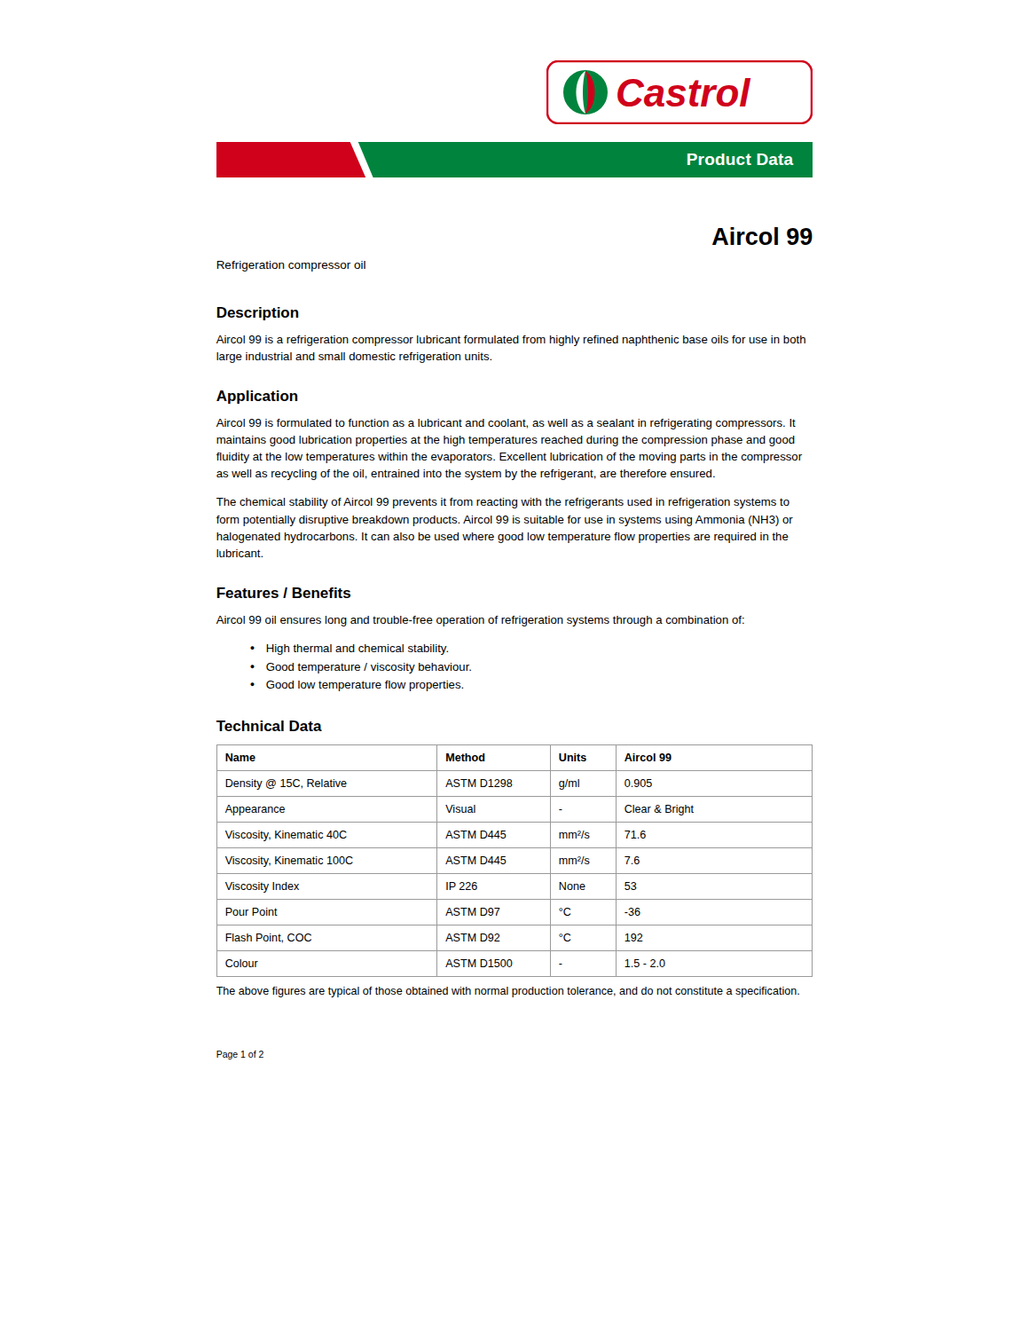Castrol
Product Data
Aircol 99
Refrigeration compressor oil
Description
Aircol 99 is a refrigeration compressor lubricant formulated from highly refined naphthenic base oils for use in both large industrial and small domestic refrigeration units.
Application
Aircol 99 is formulated to function as a lubricant and coolant, as well as a sealant in refrigerating compressors. It maintains good lubrication properties at the high temperatures reached during the compression phase and good fluidity at the low temperatures within the evaporators. Excellent lubrication of the moving parts in the compressor as well as recycling of the oil, entrained into the system by the refrigerant, are therefore ensured.
The chemical stability of Aircol 99 prevents it from reacting with the refrigerants used in refrigeration systems to form potentially disruptive breakdown products. Aircol 99 is suitable for use in systems using Ammonia (NH3) or halogenated hydrocarbons. It can also be used where good low temperature flow properties are required in the lubricant.
Features / Benefits
Aircol 99 oil ensures long and trouble-free operation of refrigeration systems through a combination of:
High thermal and chemical stability.
Good temperature / viscosity behaviour.
Good low temperature flow properties.
Technical Data
| Name | Method | Units | Aircol 99 |
| --- | --- | --- | --- |
| Density @ 15C, Relative | ASTM D1298 | g/ml | 0.905 |
| Appearance | Visual | - | Clear & Bright |
| Viscosity, Kinematic 40C | ASTM D445 | mm²/s | 71.6 |
| Viscosity, Kinematic 100C | ASTM D445 | mm²/s | 7.6 |
| Viscosity Index | IP 226 | None | 53 |
| Pour Point | ASTM D97 | °C | -36 |
| Flash Point, COC | ASTM D92 | °C | 192 |
| Colour | ASTM D1500 | - | 1.5 - 2.0 |
The above figures are typical of those obtained with normal production tolerance, and do not constitute a specification.
Page 1 of 2